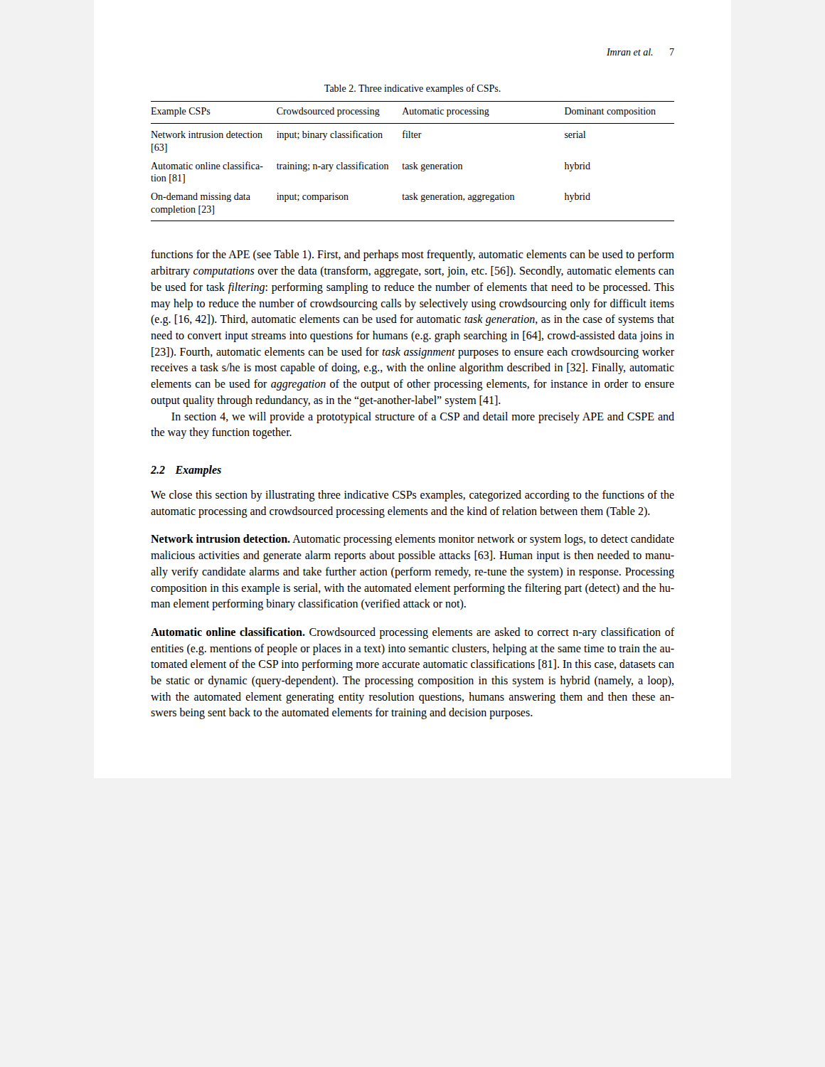Imran et al. 7
Table 2. Three indicative examples of CSPs.
| Example CSPs | Crowdsourced processing | Automatic processing | Dominant composition |
| --- | --- | --- | --- |
| Network intrusion detection [63] | input; binary classification | filter | serial |
| Automatic online classification [81] | training; n-ary classification | task generation | hybrid |
| On-demand missing data completion [23] | input; comparison | task generation, aggregation | hybrid |
functions for the APE (see Table 1). First, and perhaps most frequently, automatic elements can be used to perform arbitrary computations over the data (transform, aggregate, sort, join, etc. [56]). Secondly, automatic elements can be used for task filtering: performing sampling to reduce the number of elements that need to be processed. This may help to reduce the number of crowdsourcing calls by selectively using crowdsourcing only for difficult items (e.g. [16, 42]). Third, automatic elements can be used for automatic task generation, as in the case of systems that need to convert input streams into questions for humans (e.g. graph searching in [64], crowd-assisted data joins in [23]). Fourth, automatic elements can be used for task assignment purposes to ensure each crowdsourcing worker receives a task s/he is most capable of doing, e.g., with the online algorithm described in [32]. Finally, automatic elements can be used for aggregation of the output of other processing elements, for instance in order to ensure output quality through redundancy, as in the “get-another-label” system [41].
In section 4, we will provide a prototypical structure of a CSP and detail more precisely APE and CSPE and the way they function together.
2.2 Examples
We close this section by illustrating three indicative CSPs examples, categorized according to the functions of the automatic processing and crowdsourced processing elements and the kind of relation between them (Table 2).
Network intrusion detection. Automatic processing elements monitor network or system logs, to detect candidate malicious activities and generate alarm reports about possible attacks [63]. Human input is then needed to manually verify candidate alarms and take further action (perform remedy, re-tune the system) in response. Processing composition in this example is serial, with the automated element performing the filtering part (detect) and the human element performing binary classification (verified attack or not).
Automatic online classification. Crowdsourced processing elements are asked to correct n-ary classification of entities (e.g. mentions of people or places in a text) into semantic clusters, helping at the same time to train the automated element of the CSP into performing more accurate automatic classifications [81]. In this case, datasets can be static or dynamic (query-dependent). The processing composition in this system is hybrid (namely, a loop), with the automated element generating entity resolution questions, humans answering them and then these answers being sent back to the automated elements for training and decision purposes.